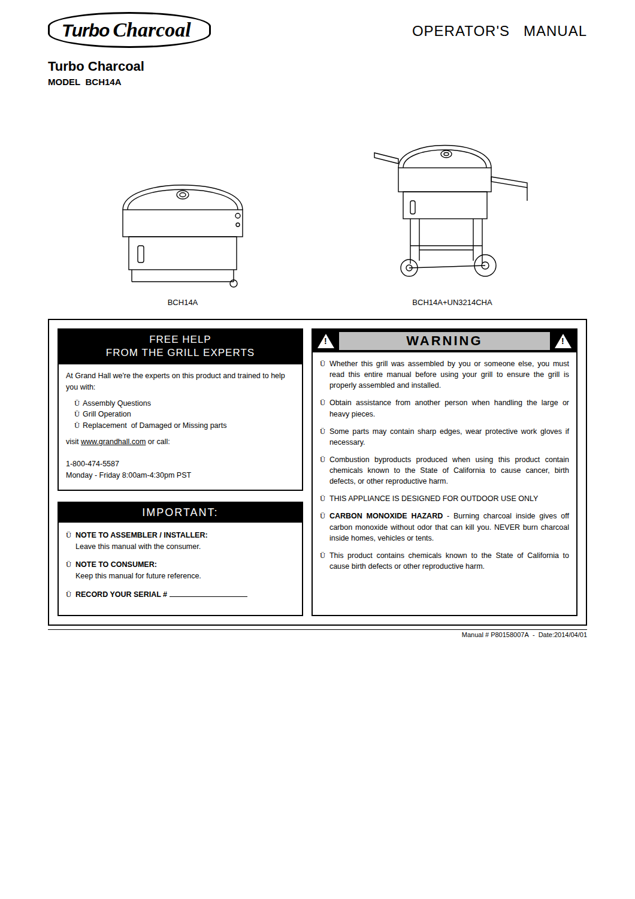Turbo Charcoal
OPERATOR'S MANUAL
Turbo Charcoal
MODEL BCH14A
BCH14A
BCH14A+UN3214CHA
FREE HELP
FROM THE GRILL EXPERTS
At Grand Hall we're the experts on this product and trained to help you with:
Assembly Questions
Grill Operation
Replacement of Damaged or Missing parts
visit www.grandhall.com or call:
1-800-474-5587
Monday - Friday 8:00am-4:30pm PST
IMPORTANT:
NOTE TO ASSEMBLER / INSTALLER:
Leave this manual with the consumer.
NOTE TO CONSUMER:
Keep this manual for future reference.
RECORD YOUR SERIAL #
WARNING
Whether this grill was assembled by you or someone else, you must read this entire manual before using your grill to ensure the grill is properly assembled and installed.
Obtain assistance from another person when handling the large or heavy pieces.
Some parts may contain sharp edges, wear protective work gloves if necessary.
Combustion byproducts produced when using this product contain chemicals known to the State of California to cause cancer, birth defects, or other reproductive harm.
THIS APPLIANCE IS DESIGNED FOR OUTDOOR USE ONLY
CARBON MONOXIDE HAZARD - Burning charcoal inside gives off carbon monoxide without odor that can kill you. NEVER burn charcoal inside homes, vehicles or tents.
This product contains chemicals known to the State of California to cause birth defects or other reproductive harm.
Manual # P80158007A - Date:2014/04/01